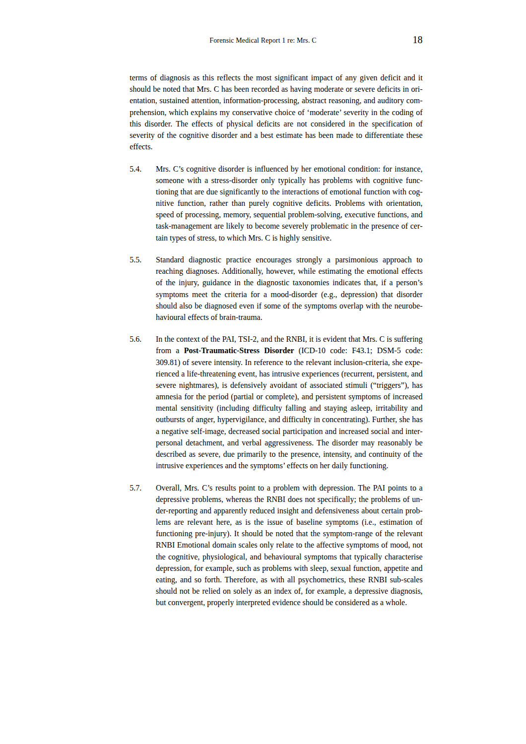Forensic Medical Report 1 re: Mrs. C 18
terms of diagnosis as this reflects the most significant impact of any given deficit and it should be noted that Mrs. C has been recorded as having moderate or severe deficits in orientation, sustained attention, information-processing, abstract reasoning, and auditory comprehension, which explains my conservative choice of ‘moderate’ severity in the coding of this disorder. The effects of physical deficits are not considered in the specification of severity of the cognitive disorder and a best estimate has been made to differentiate these effects.
5.4. Mrs. C’s cognitive disorder is influenced by her emotional condition: for instance, someone with a stress-disorder only typically has problems with cognitive functioning that are due significantly to the interactions of emotional function with cognitive function, rather than purely cognitive deficits. Problems with orientation, speed of processing, memory, sequential problem-solving, executive functions, and task-management are likely to become severely problematic in the presence of certain types of stress, to which Mrs. C is highly sensitive.
5.5. Standard diagnostic practice encourages strongly a parsimonious approach to reaching diagnoses. Additionally, however, while estimating the emotional effects of the injury, guidance in the diagnostic taxonomies indicates that, if a person’s symptoms meet the criteria for a mood-disorder (e.g., depression) that disorder should also be diagnosed even if some of the symptoms overlap with the neurobehavioural effects of brain-trauma.
5.6. In the context of the PAI, TSI-2, and the RNBI, it is evident that Mrs. C is suffering from a Post-Traumatic-Stress Disorder (ICD-10 code: F43.1; DSM-5 code: 309.81) of severe intensity. In reference to the relevant inclusion-criteria, she experienced a life-threatening event, has intrusive experiences (recurrent, persistent, and severe nightmares), is defensively avoidant of associated stimuli (“triggers”), has amnesia for the period (partial or complete), and persistent symptoms of increased mental sensitivity (including difficulty falling and staying asleep, irritability and outbursts of anger, hypervigilance, and difficulty in concentrating). Further, she has a negative self-image, decreased social participation and increased social and interpersonal detachment, and verbal aggressiveness. The disorder may reasonably be described as severe, due primarily to the presence, intensity, and continuity of the intrusive experiences and the symptoms’ effects on her daily functioning.
5.7. Overall, Mrs. C’s results point to a problem with depression. The PAI points to a depressive problems, whereas the RNBI does not specifically; the problems of under-reporting and apparently reduced insight and defensiveness about certain problems are relevant here, as is the issue of baseline symptoms (i.e., estimation of functioning pre-injury). It should be noted that the symptom-range of the relevant RNBI Emotional domain scales only relate to the affective symptoms of mood, not the cognitive, physiological, and behavioural symptoms that typically characterise depression, for example, such as problems with sleep, sexual function, appetite and eating, and so forth. Therefore, as with all psychometrics, these RNBI sub-scales should not be relied on solely as an index of, for example, a depressive diagnosis, but convergent, properly interpreted evidence should be considered as a whole.